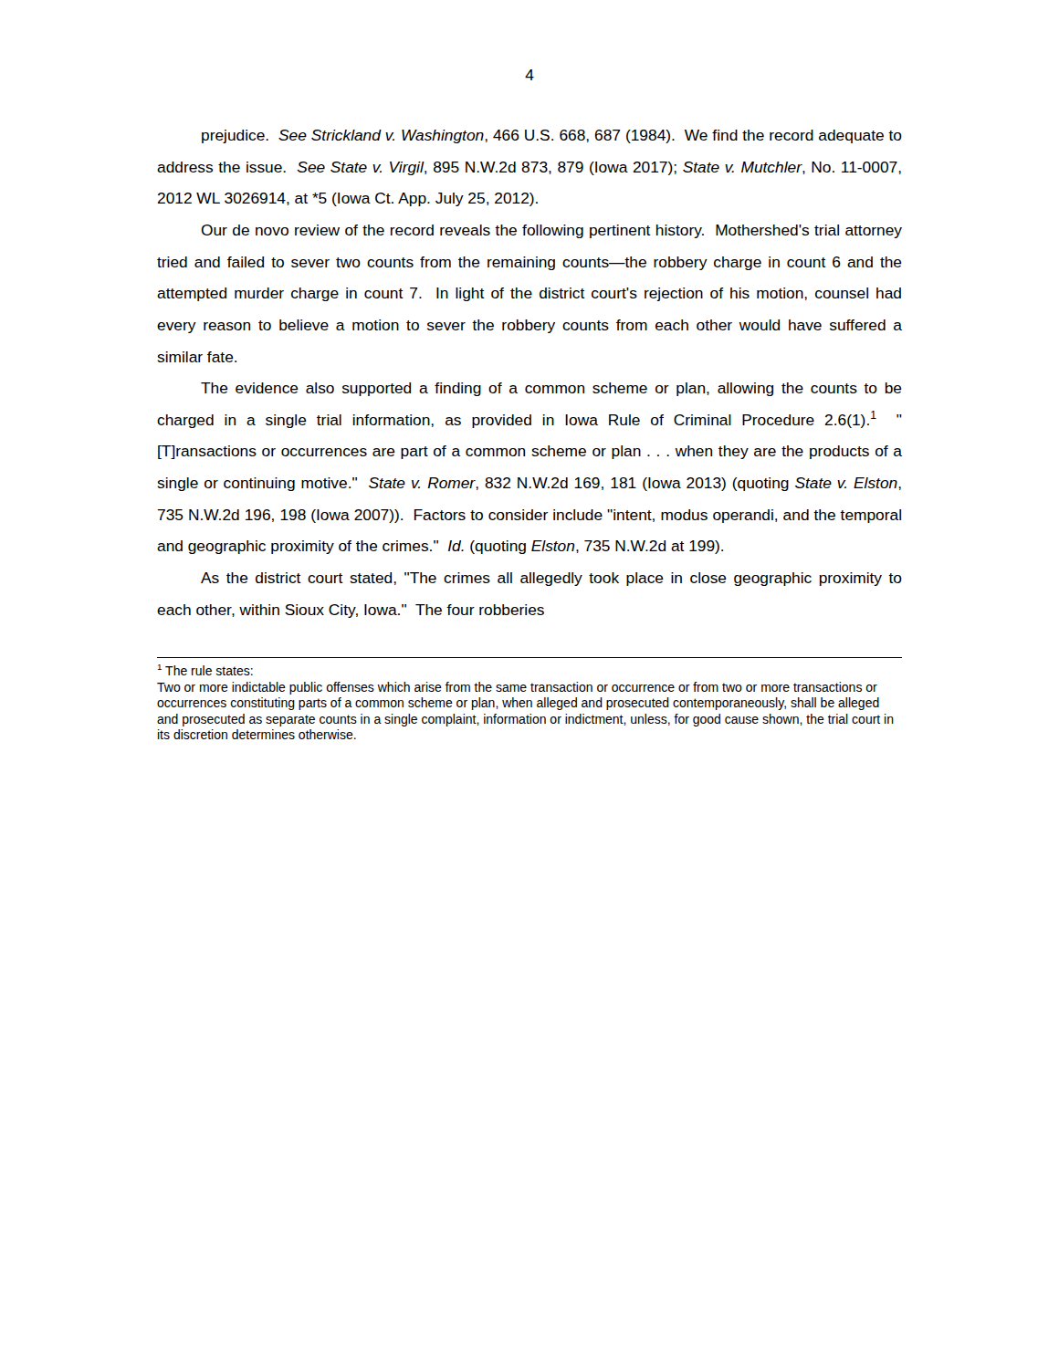4
prejudice. See Strickland v. Washington, 466 U.S. 668, 687 (1984). We find the record adequate to address the issue. See State v. Virgil, 895 N.W.2d 873, 879 (Iowa 2017); State v. Mutchler, No. 11-0007, 2012 WL 3026914, at *5 (Iowa Ct. App. July 25, 2012).
Our de novo review of the record reveals the following pertinent history. Mothershed's trial attorney tried and failed to sever two counts from the remaining counts—the robbery charge in count 6 and the attempted murder charge in count 7. In light of the district court's rejection of his motion, counsel had every reason to believe a motion to sever the robbery counts from each other would have suffered a similar fate.
The evidence also supported a finding of a common scheme or plan, allowing the counts to be charged in a single trial information, as provided in Iowa Rule of Criminal Procedure 2.6(1).1 "[T]ransactions or occurrences are part of a common scheme or plan . . . when they are the products of a single or continuing motive." State v. Romer, 832 N.W.2d 169, 181 (Iowa 2013) (quoting State v. Elston, 735 N.W.2d 196, 198 (Iowa 2007)). Factors to consider include "intent, modus operandi, and the temporal and geographic proximity of the crimes." Id. (quoting Elston, 735 N.W.2d at 199).
As the district court stated, "The crimes all allegedly took place in close geographic proximity to each other, within Sioux City, Iowa." The four robberies
1 The rule states:
Two or more indictable public offenses which arise from the same transaction or occurrence or from two or more transactions or occurrences constituting parts of a common scheme or plan, when alleged and prosecuted contemporaneously, shall be alleged and prosecuted as separate counts in a single complaint, information or indictment, unless, for good cause shown, the trial court in its discretion determines otherwise.